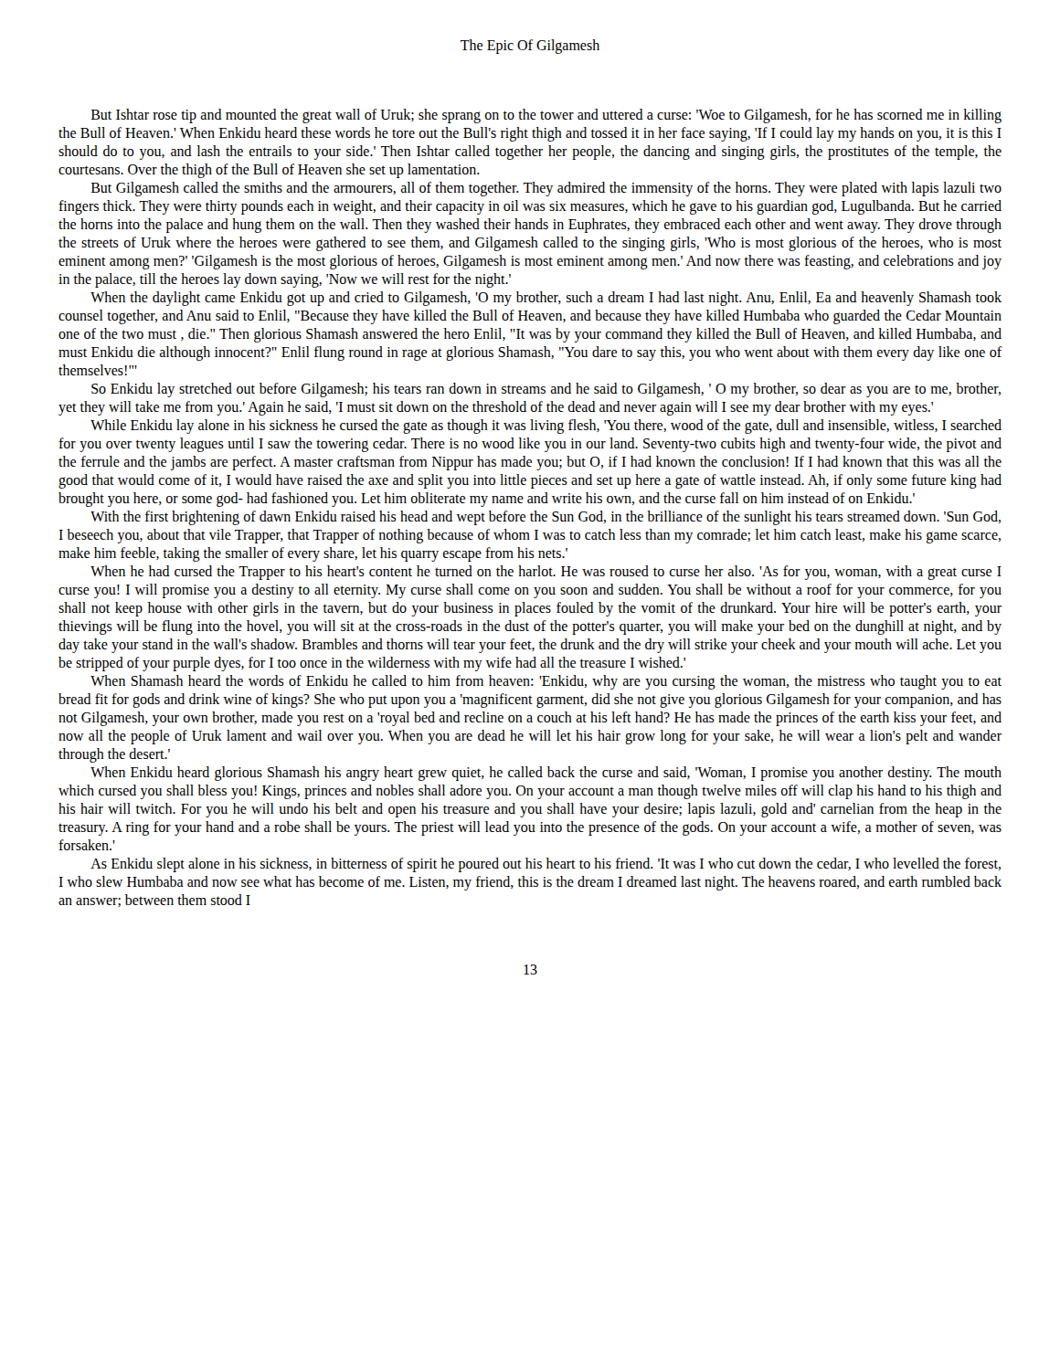The Epic Of Gilgamesh
But Ishtar rose tip and mounted the great wall of Uruk; she sprang on to the tower and uttered a curse: 'Woe to Gilgamesh, for he has scorned me in killing the Bull of Heaven.' When Enkidu heard these words he tore out the Bull's right thigh and tossed it in her face saying, 'If I could lay my hands on you, it is this I should do to you, and lash the entrails to your side.' Then Ishtar called together her people, the dancing and singing girls, the prostitutes of the temple, the courtesans. Over the thigh of the Bull of Heaven she set up lamentation.
But Gilgamesh called the smiths and the armourers, all of them together. They admired the immensity of the horns. They were plated with lapis lazuli two fingers thick. They were thirty pounds each in weight, and their capacity in oil was six measures, which he gave to his guardian god, Lugulbanda. But he carried the horns into the palace and hung them on the wall. Then they washed their hands in Euphrates, they embraced each other and went away. They drove through the streets of Uruk where the heroes were gathered to see them, and Gilgamesh called to the singing girls, 'Who is most glorious of the heroes, who is most eminent among men?' 'Gilgamesh is the most glorious of heroes, Gilgamesh is most eminent among men.' And now there was feasting, and celebrations and joy in the palace, till the heroes lay down saying, 'Now we will rest for the night.'
When the daylight came Enkidu got up and cried to Gilgamesh, 'O my brother, such a dream I had last night. Anu, Enlil, Ea and heavenly Shamash took counsel together, and Anu said to Enlil, "Because they have killed the Bull of Heaven, and because they have killed Humbaba who guarded the Cedar Mountain one of the two must , die." Then glorious Shamash answered the hero Enlil, "It was by your command they killed the Bull of Heaven, and killed Humbaba, and must Enkidu die although innocent?" Enlil flung round in rage at glorious Shamash, "You dare to say this, you who went about with them every day like one of themselves!"'
So Enkidu lay stretched out before Gilgamesh; his tears ran down in streams and he said to Gilgamesh, ' O my brother, so dear as you are to me, brother, yet they will take me from you.' Again he said, 'I must sit down on the threshold of the dead and never again will I see my dear brother with my eyes.'
While Enkidu lay alone in his sickness he cursed the gate as though it was living flesh, 'You there, wood of the gate, dull and insensible, witless, I searched for you over twenty leagues until I saw the towering cedar. There is no wood like you in our land. Seventy-two cubits high and twenty-four wide, the pivot and the ferrule and the jambs are perfect. A master craftsman from Nippur has made you; but O, if I had known the conclusion! If I had known that this was all the good that would come of it, I would have raised the axe and split you into little pieces and set up here a gate of wattle instead. Ah, if only some future king had brought you here, or some god- had fashioned you. Let him obliterate my name and write his own, and the curse fall on him instead of on Enkidu.'
With the first brightening of dawn Enkidu raised his head and wept before the Sun God, in the brilliance of the sunlight his tears streamed down. 'Sun God, I beseech you, about that vile Trapper, that Trapper of nothing because of whom I was to catch less than my comrade; let him catch least, make his game scarce, make him feeble, taking the smaller of every share, let his quarry escape from his nets.'
When he had cursed the Trapper to his heart's content he turned on the harlot. He was roused to curse her also. 'As for you, woman, with a great curse I curse you! I will promise you a destiny to all eternity. My curse shall come on you soon and sudden. You shall be without a roof for your commerce, for you shall not keep house with other girls in the tavern, but do your business in places fouled by the vomit of the drunkard. Your hire will be potter's earth, your thievings will be flung into the hovel, you will sit at the cross-roads in the dust of the potter's quarter, you will make your bed on the dunghill at night, and by day take your stand in the wall's shadow. Brambles and thorns will tear your feet, the drunk and the dry will strike your cheek and your mouth will ache. Let you be stripped of your purple dyes, for I too once in the wilderness with my wife had all the treasure I wished.'
When Shamash heard the words of Enkidu he called to him from heaven: 'Enkidu, why are you cursing the woman, the mistress who taught you to eat bread fit for gods and drink wine of kings? She who put upon you a 'magnificent garment, did she not give you glorious Gilgamesh for your companion, and has not Gilgamesh, your own brother, made you rest on a 'royal bed and recline on a couch at his left hand? He has made the princes of the earth kiss your feet, and now all the people of Uruk lament and wail over you. When you are dead he will let his hair grow long for your sake, he will wear a lion's pelt and wander through the desert.'
When Enkidu heard glorious Shamash his angry heart grew quiet, he called back the curse and said, 'Woman, I promise you another destiny. The mouth which cursed you shall bless you! Kings, princes and nobles shall adore you. On your account a man though twelve miles off will clap his hand to his thigh and his hair will twitch. For you he will undo his belt and open his treasure and you shall have your desire; lapis lazuli, gold and' carnelian from the heap in the treasury. A ring for your hand and a robe shall be yours. The priest will lead you into the presence of the gods. On your account a wife, a mother of seven, was forsaken.'
As Enkidu slept alone in his sickness, in bitterness of spirit he poured out his heart to his friend. 'It was I who cut down the cedar, I who levelled the forest, I who slew Humbaba and now see what has become of me. Listen, my friend, this is the dream I dreamed last night. The heavens roared, and earth rumbled back an answer; between them stood I
13